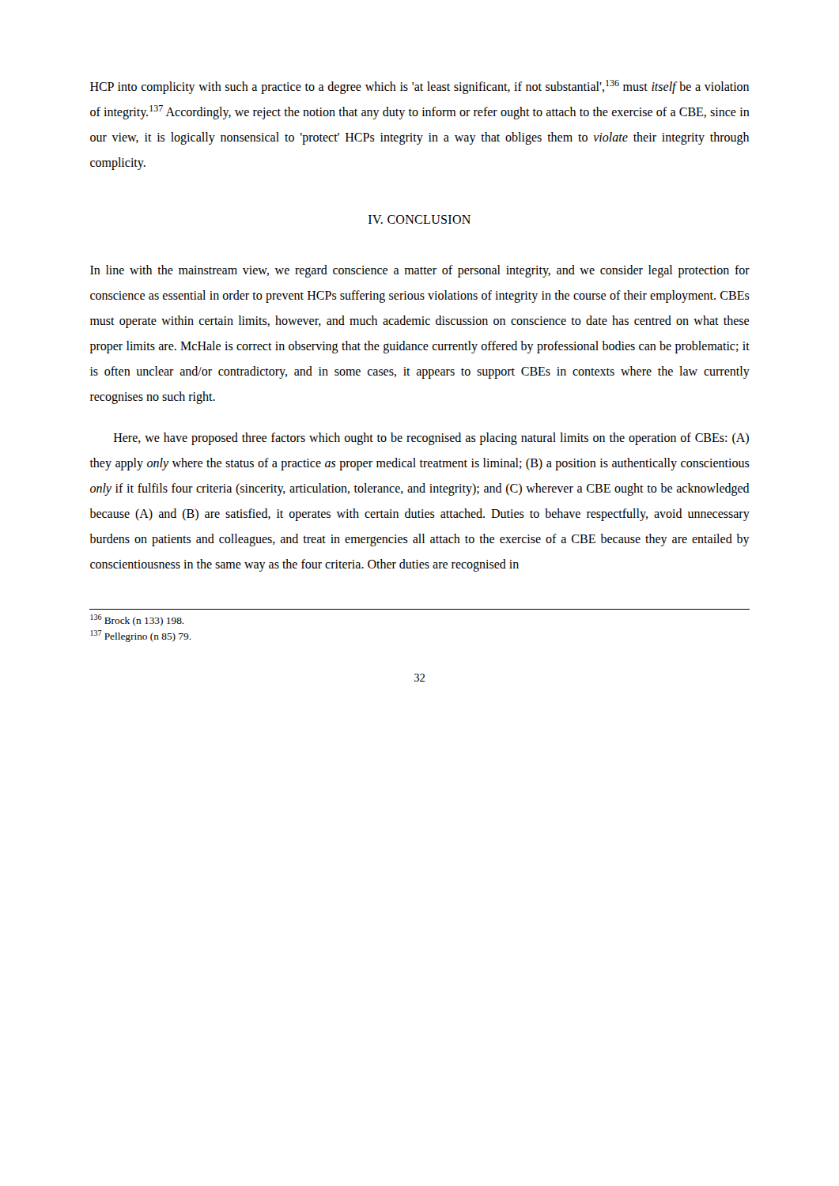HCP into complicity with such a practice to a degree which is 'at least significant, if not substantial',136 must itself be a violation of integrity.137 Accordingly, we reject the notion that any duty to inform or refer ought to attach to the exercise of a CBE, since in our view, it is logically nonsensical to 'protect' HCPs integrity in a way that obliges them to violate their integrity through complicity.
IV. Conclusion
In line with the mainstream view, we regard conscience a matter of personal integrity, and we consider legal protection for conscience as essential in order to prevent HCPs suffering serious violations of integrity in the course of their employment. CBEs must operate within certain limits, however, and much academic discussion on conscience to date has centred on what these proper limits are. McHale is correct in observing that the guidance currently offered by professional bodies can be problematic; it is often unclear and/or contradictory, and in some cases, it appears to support CBEs in contexts where the law currently recognises no such right.
Here, we have proposed three factors which ought to be recognised as placing natural limits on the operation of CBEs: (A) they apply only where the status of a practice as proper medical treatment is liminal; (B) a position is authentically conscientious only if it fulfils four criteria (sincerity, articulation, tolerance, and integrity); and (C) wherever a CBE ought to be acknowledged because (A) and (B) are satisfied, it operates with certain duties attached. Duties to behave respectfully, avoid unnecessary burdens on patients and colleagues, and treat in emergencies all attach to the exercise of a CBE because they are entailed by conscientiousness in the same way as the four criteria. Other duties are recognised in
136 Brock (n 133) 198.
137 Pellegrino (n 85) 79.
32